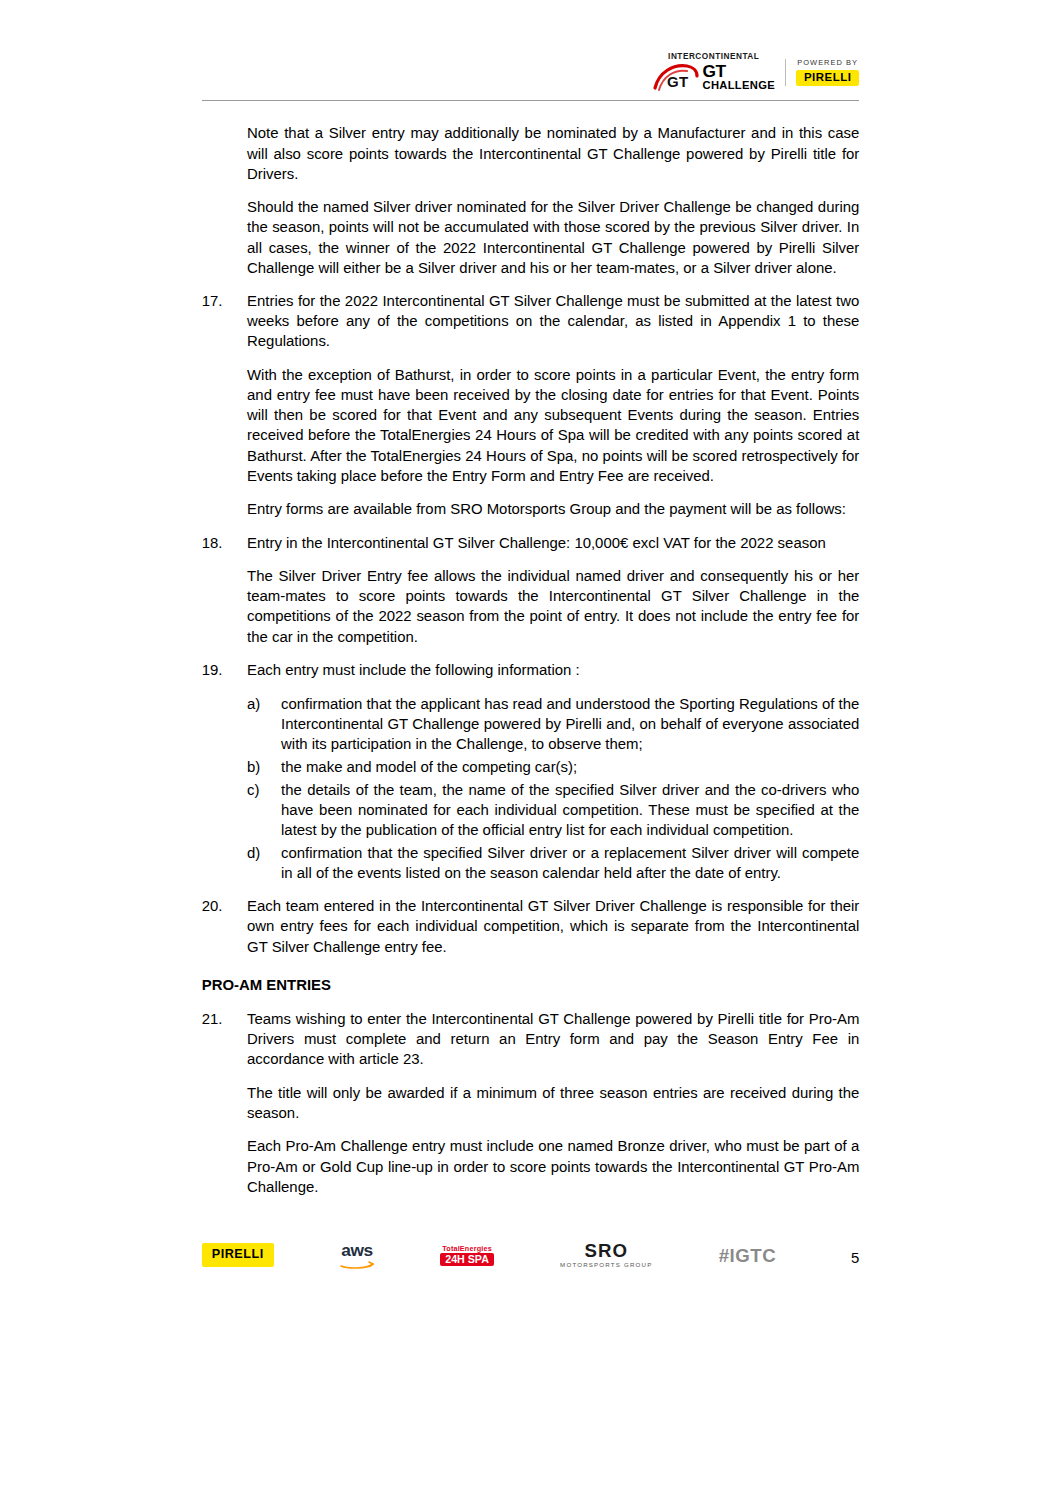Intercontinental
G T
GT CHALLENGE
Powered by
PIRELLI
Note that a Silver entry may additionally be nominated by a Manufacturer and in this case will also score points towards the Intercontinental GT Challenge powered by Pirelli title for Drivers.
Should the named Silver driver nominated for the Silver Driver Challenge be changed during the season, points will not be accumulated with those scored by the previous Silver driver. In all cases, the winner of the 2022 Intercontinental GT Challenge powered by Pirelli Silver Challenge will either be a Silver driver and his or her team-mates, or a Silver driver alone.
17.
Entries for the 2022 Intercontinental GT Silver Challenge must be submitted at the latest two weeks before any of the competitions on the calendar, as listed in Appendix 1 to these Regulations.
With the exception of Bathurst, in order to score points in a particular Event, the entry form and entry fee must have been received by the closing date for entries for that Event. Points will then be scored for that Event and any subsequent Events during the season. Entries received before the TotalEnergies 24 Hours of Spa will be credited with any points scored at Bathurst. After the TotalEnergies 24 Hours of Spa, no points will be scored retrospectively for Events taking place before the Entry Form and Entry Fee are received.
Entry forms are available from SRO Motorsports Group and the payment will be as follows:
18.
Entry in the Intercontinental GT Silver Challenge: 10,000€ excl VAT for the 2022 season
The Silver Driver Entry fee allows the individual named driver and consequently his or her team-mates to score points towards the Intercontinental GT Silver Challenge in the competitions of the 2022 season from the point of entry. It does not include the entry fee for the car in the competition.
19.
Each entry must include the following information :
a) confirmation that the applicant has read and understood the Sporting Regulations of the Intercontinental GT Challenge powered by Pirelli and, on behalf of everyone associated with its participation in the Challenge, to observe them;
b) the make and model of the competing car(s);
c) the details of the team, the name of the specified Silver driver and the co-drivers who have been nominated for each individual competition. These must be specified at the latest by the publication of the official entry list for each individual competition.
d) confirmation that the specified Silver driver or a replacement Silver driver will compete in all of the events listed on the season calendar held after the date of entry.
20.
Each team entered in the Intercontinental GT Silver Driver Challenge is responsible for their own entry fees for each individual competition, which is separate from the Intercontinental GT Silver Challenge entry fee.
PRO-AM ENTRIES
21.
Teams wishing to enter the Intercontinental GT Challenge powered by Pirelli title for Pro-Am Drivers must complete and return an Entry form and pay the Season Entry Fee in accordance with article 23.
The title will only be awarded if a minimum of three season entries are received during the season.
Each Pro-Am Challenge entry must include one named Bronze driver, who must be part of a Pro-Am or Gold Cup line-up in order to score points towards the Intercontinental GT Pro-Am Challenge.
PIRELLI
aws
TotalEnergies 24H SPA
SRO Motorsports Group
#IGTC
5